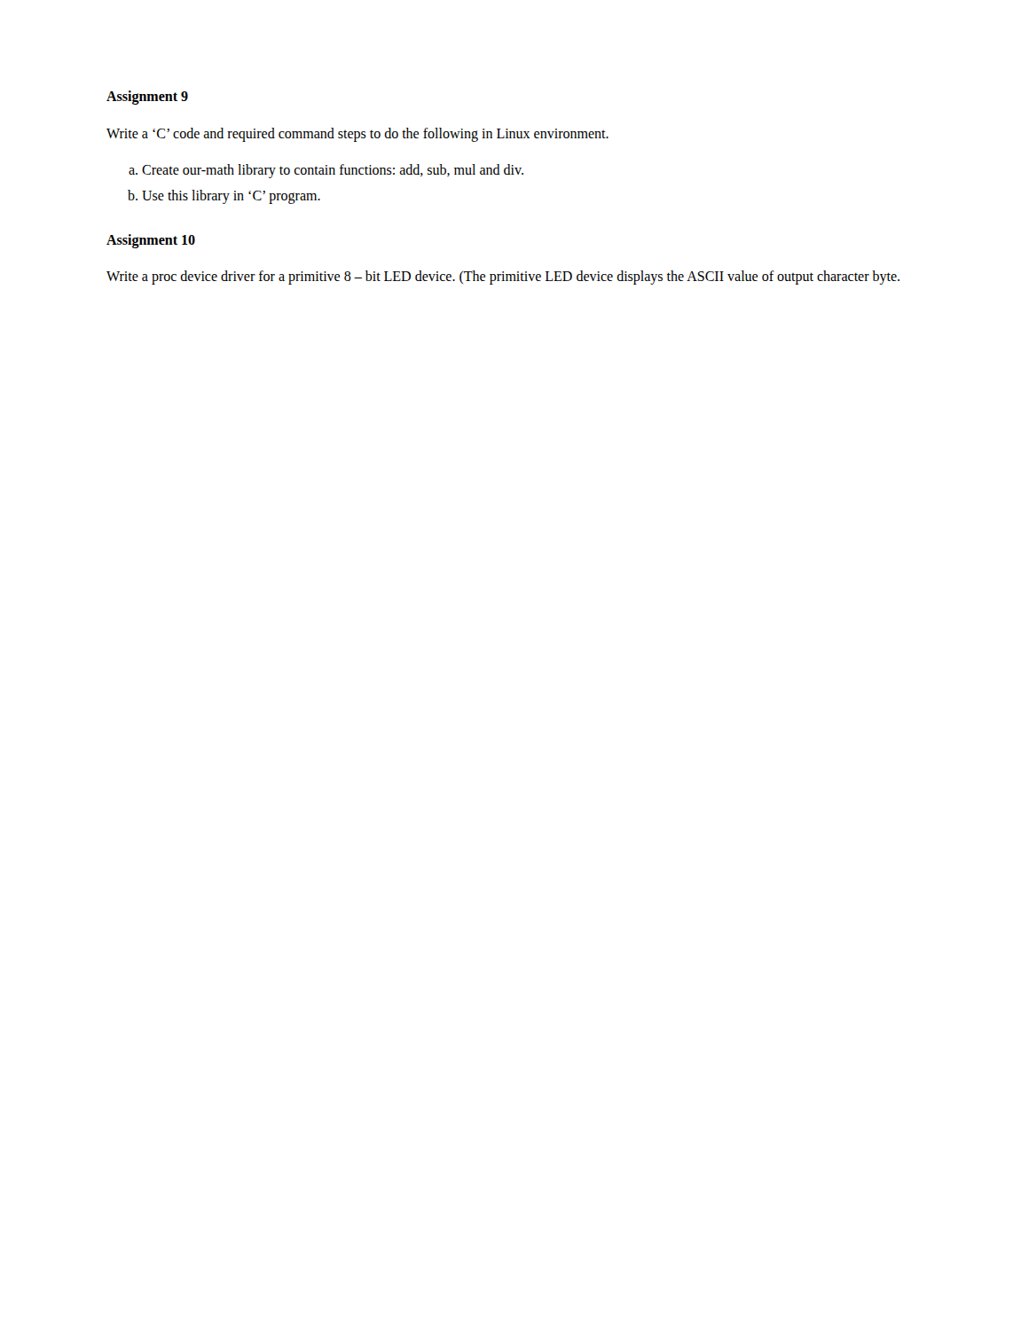Assignment 9
Write a ‘C’ code and required command steps to do the following in Linux environment.
Create our-math library to contain functions: add, sub, mul and div.
Use this library in ‘C’ program.
Assignment 10
Write a proc device driver for a primitive 8 – bit LED device. (The primitive LED device displays the ASCII value of output character byte.